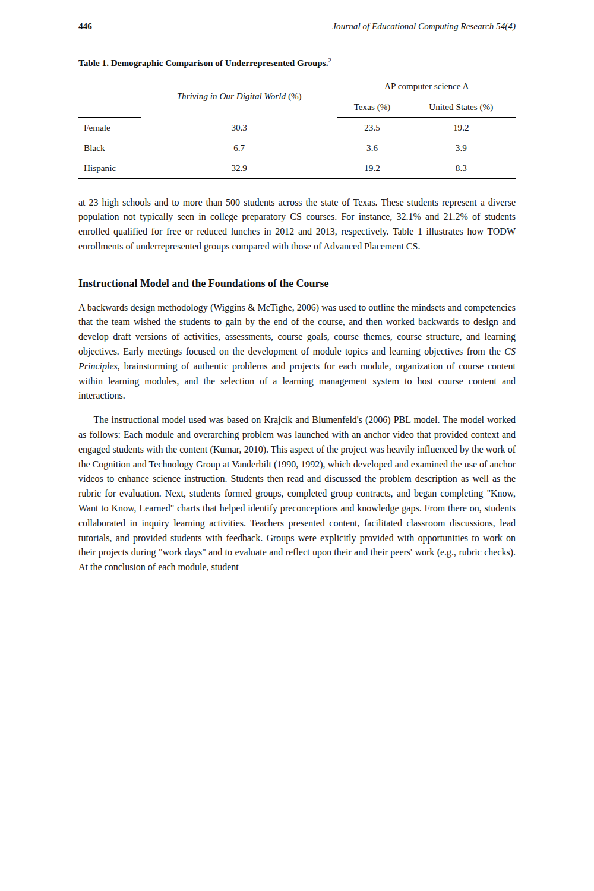446 Journal of Educational Computing Research 54(4)
Table 1. Demographic Comparison of Underrepresented Groups. 2
| | Thriving in Our Digital World (%) | AP computer science A |
| --- | --- | --- |
| | Texas (%) | United States (%) |
| Female | 30.3 | 23.5 | 19.2 |
| Black | 6.7 | 3.6 | 3.9 |
| Hispanic | 32.9 | 19.2 | 8.3 |
at 23 high schools and to more than 500 students across the state of Texas. These students represent a diverse population not typically seen in college preparatory CS courses. For instance, 32.1% and 21.2% of students enrolled qualified for free or reduced lunches in 2012 and 2013, respectively. Table 1 illustrates how TODW enrollments of underrepresented groups compared with those of Advanced Placement CS.
Instructional Model and the Foundations of the Course
A backwards design methodology (Wiggins & McTighe, 2006) was used to outline the mindsets and competencies that the team wished the students to gain by the end of the course, and then worked backwards to design and develop draft versions of activities, assessments, course goals, course themes, course structure, and learning objectives. Early meetings focused on the development of module topics and learning objectives from the CS Principles, brainstorming of authentic problems and projects for each module, organization of course content within learning modules, and the selection of a learning management system to host course content and interactions.
The instructional model used was based on Krajcik and Blumenfeld's (2006) PBL model. The model worked as follows: Each module and overarching problem was launched with an anchor video that provided context and engaged students with the content (Kumar, 2010). This aspect of the project was heavily influenced by the work of the Cognition and Technology Group at Vanderbilt (1990, 1992), which developed and examined the use of anchor videos to enhance science instruction. Students then read and discussed the problem description as well as the rubric for evaluation. Next, students formed groups, completed group contracts, and began completing "Know, Want to Know, Learned" charts that helped identify preconceptions and knowledge gaps. From there on, students collaborated in inquiry learning activities. Teachers presented content, facilitated classroom discussions, lead tutorials, and provided students with feedback. Groups were explicitly provided with opportunities to work on their projects during "work days" and to evaluate and reflect upon their and their peers' work (e.g., rubric checks). At the conclusion of each module, student